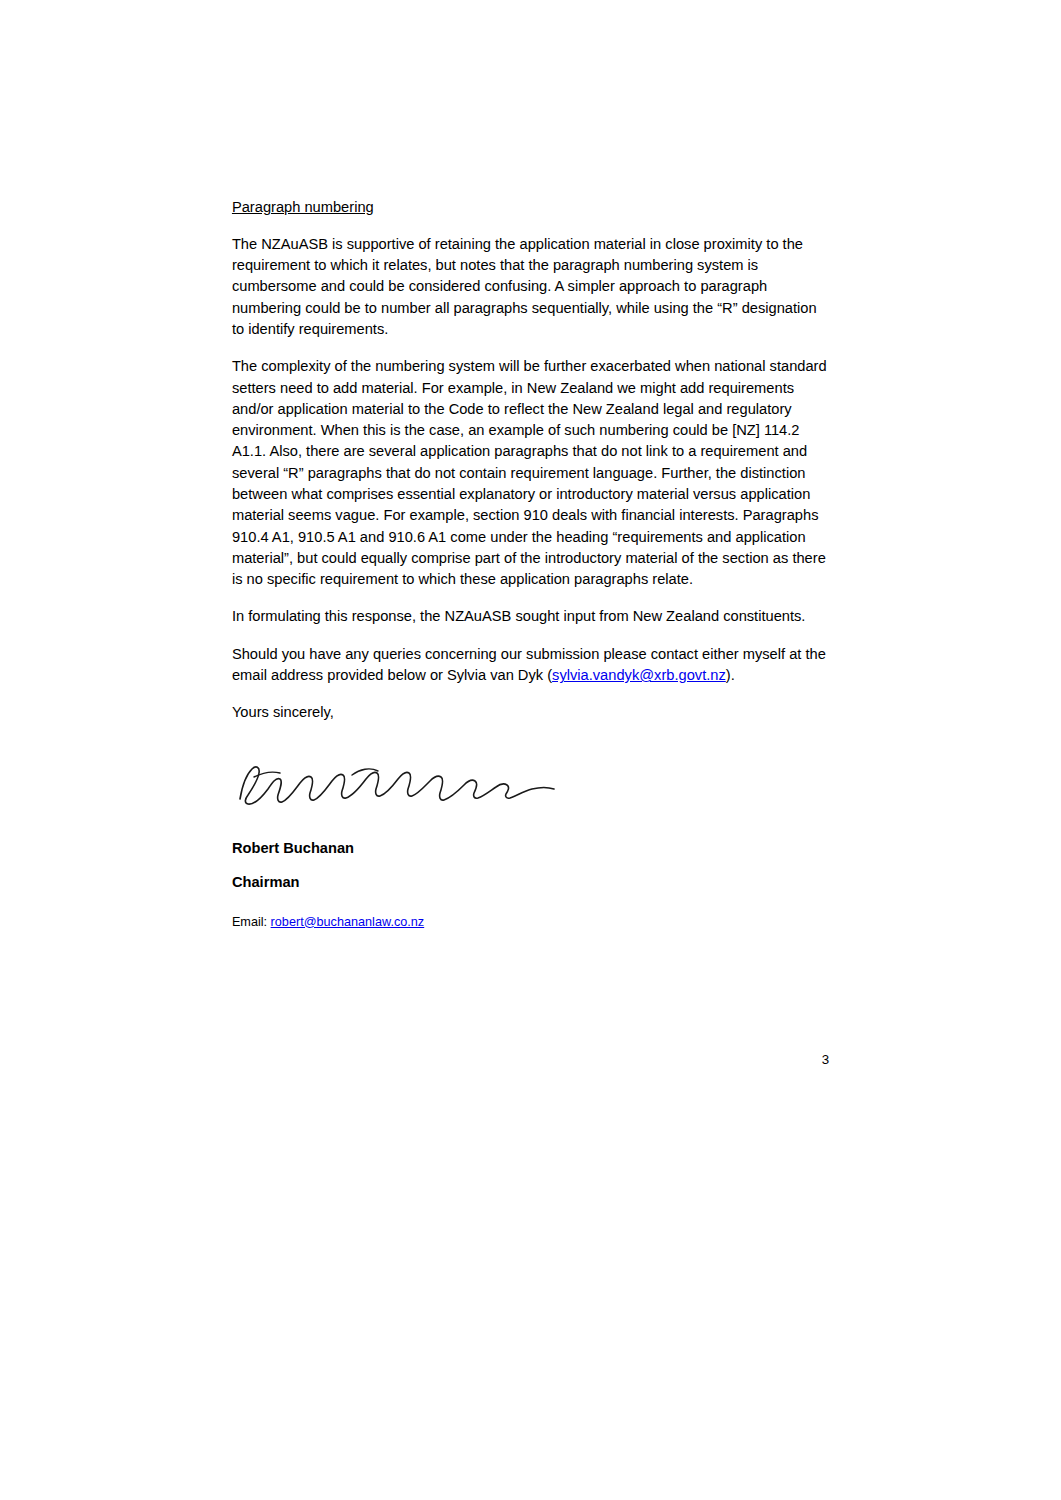Paragraph numbering
The NZAuASB is supportive of retaining the application material in close proximity to the requirement to which it relates, but notes that the paragraph numbering system is cumbersome and could be considered confusing. A simpler approach to paragraph numbering could be to number all paragraphs sequentially, while using the “R” designation to identify requirements.
The complexity of the numbering system will be further exacerbated when national standard setters need to add material. For example, in New Zealand we might add requirements and/or application material to the Code to reflect the New Zealand legal and regulatory environment. When this is the case, an example of such numbering could be [NZ] 114.2 A1.1. Also, there are several application paragraphs that do not link to a requirement and several “R” paragraphs that do not contain requirement language. Further, the distinction between what comprises essential explanatory or introductory material versus application material seems vague. For example, section 910 deals with financial interests. Paragraphs 910.4 A1, 910.5 A1 and 910.6 A1 come under the heading “requirements and application material”, but could equally comprise part of the introductory material of the section as there is no specific requirement to which these application paragraphs relate.
In formulating this response, the NZAuASB sought input from New Zealand constituents.
Should you have any queries concerning our submission please contact either myself at the email address provided below or Sylvia van Dyk (sylvia.vandyk@xrb.govt.nz).
Yours sincerely,
Robert Buchanan
Chairman
Email: robert@buchananlaw.co.nz
3